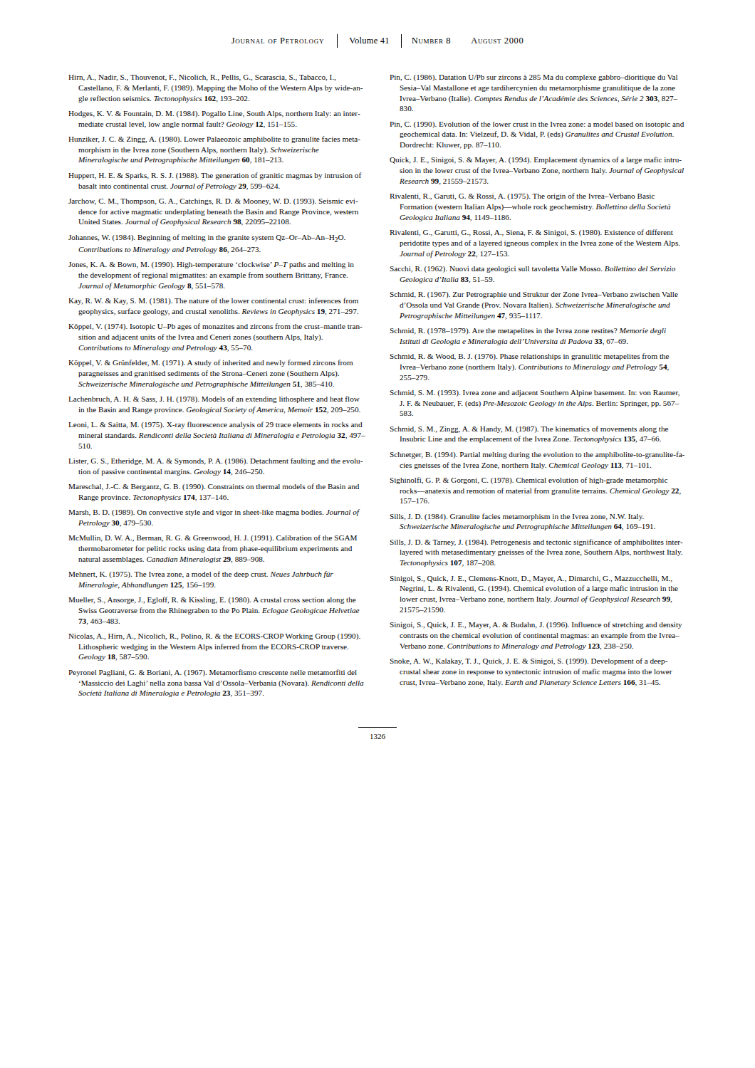Journal of Petrology Volume 41 Number 8 August 2000
Hirn, A., Nadir, S., Thouvenot, F., Nicolich, R., Pellis, G., Scarascia, S., Tabacco, I., Castellano, F. & Merlanti, F. (1989). Mapping the Moho of the Western Alps by wide-angle reflection seismics. Tectonophysics 162, 193–202.
Hodges, K. V. & Fountain, D. M. (1984). Pogallo Line, South Alps, northern Italy: an intermediate crustal level, low angle normal fault? Geology 12, 151–155.
Hunziker, J. C. & Zingg, A. (1980). Lower Palaeozoic amphibolite to granulite facies metamorphism in the Ivrea zone (Southern Alps, northern Italy). Schweizerische Mineralogische und Petrographische Mitteilungen 60, 181–213.
Huppert, H. E. & Sparks, R. S. J. (1988). The generation of granitic magmas by intrusion of basalt into continental crust. Journal of Petrology 29, 599–624.
Jarchow, C. M., Thompson, G. A., Catchings, R. D. & Mooney, W. D. (1993). Seismic evidence for active magmatic underplating beneath the Basin and Range Province, western United States. Journal of Geophysical Research 98, 22095–22108.
Johannes, W. (1984). Beginning of melting in the granite system Qz–Or–Ab–An–H2O. Contributions to Mineralogy and Petrology 86, 264–273.
Jones, K. A. & Bown, M. (1990). High-temperature ‘clockwise’ P–T paths and melting in the development of regional migmatites: an example from southern Brittany, France. Journal of Metamorphic Geology 8, 551–578.
Kay, R. W. & Kay, S. M. (1981). The nature of the lower continental crust: inferences from geophysics, surface geology, and crustal xenoliths. Reviews in Geophysics 19, 271–297.
Köppel, V. (1974). Isotopic U–Pb ages of monazites and zircons from the crust–mantle transition and adjacent units of the Ivrea and Ceneri zones (southern Alps, Italy). Contributions to Mineralogy and Petrology 43, 55–70.
Köppel, V. & Grünfelder, M. (1971). A study of inherited and newly formed zircons from paragneisses and granitised sediments of the Strona–Ceneri zone (Southern Alps). Schweizerische Mineralogische und Petrographische Mitteilungen 51, 385–410.
Lachenbruch, A. H. & Sass, J. H. (1978). Models of an extending lithosphere and heat flow in the Basin and Range province. Geological Society of America, Memoir 152, 209–250.
Leoni, L. & Saitta, M. (1975). X-ray fluorescence analysis of 29 trace elements in rocks and mineral standards. Rendiconti della Società Italiana di Mineralogia e Petrologia 32, 497–510.
Lister, G. S., Etheridge, M. A. & Symonds, P. A. (1986). Detachment faulting and the evolution of passive continental margins. Geology 14, 246–250.
Mareschal, J.-C. & Bergantz, G. B. (1990). Constraints on thermal models of the Basin and Range province. Tectonophysics 174, 137–146.
Marsh, B. D. (1989). On convective style and vigor in sheet-like magma bodies. Journal of Petrology 30, 479–530.
McMullin, D. W. A., Berman, R. G. & Greenwood, H. J. (1991). Calibration of the SGAM thermobarometer for pelitic rocks using data from phase-equilibrium experiments and natural assemblages. Canadian Mineralogist 29, 889–908.
Mehnert, K. (1975). The Ivrea zone, a model of the deep crust. Neues Jahrbuch für Mineralogie, Abhandlungen 125, 156–199.
Mueller, S., Ansorge, J., Egloff, R. & Kissling, E. (1980). A crustal cross section along the Swiss Geotraverse from the Rhinegraben to the Po Plain. Eclogae Geologicae Helvetiae 73, 463–483.
Nicolas, A., Hirn, A., Nicolich, R., Polino, R. & the ECORS-CROP Working Group (1990). Lithospheric wedging in the Western Alps inferred from the ECORS-CROP traverse. Geology 18, 587–590.
Peyronel Pagliani, G. & Boriani, A. (1967). Metamorfismo crescente nelle metamorfiti del ‘Massiccio dei Laghi’ nella zona bassa Val d’Ossola–Verbania (Novara). Rendiconti della Società Italiana di Mineralogia e Petrologia 23, 351–397.
Pin, C. (1986). Datation U/Pb sur zircons à 285 Ma du complexe gabbro–dioritique du Val Sesia–Val Mastallone et age tardihercynien du metamorphisme granulitique de la zone Ivrea–Verbano (Italie). Comptes Rendus de l’Académie des Sciences, Série 2 303, 827–830.
Pin, C. (1990). Evolution of the lower crust in the Ivrea zone: a model based on isotopic and geochemical data. In: Vielzeuf, D. & Vidal, P. (eds) Granulites and Crustal Evolution. Dordrecht: Kluwer, pp. 87–110.
Quick, J. E., Sinigoi, S. & Mayer, A. (1994). Emplacement dynamics of a large mafic intrusion in the lower crust of the Ivrea–Verbano Zone, northern Italy. Journal of Geophysical Research 99, 21559–21573.
Rivalenti, R., Garuti, G. & Rossi, A. (1975). The origin of the Ivrea–Verbano Basic Formation (western Italian Alps)—whole rock geochemistry. Bollettino della Società Geologica Italiana 94, 1149–1186.
Rivalenti, G., Garutti, G., Rossi, A., Siena, F. & Sinigoi, S. (1980). Existence of different peridotite types and of a layered igneous complex in the Ivrea zone of the Western Alps. Journal of Petrology 22, 127–153.
Sacchi, R. (1962). Nuovi data geologici sull tavoletta Valle Mosso. Bollettino del Servizio Geologica d’Italia 83, 51–59.
Schmid, R. (1967). Zur Petrographie und Struktur der Zone Ivrea–Verbano zwischen Valle d’Ossola und Val Grande (Prov. Novara Italien). Schweizerische Mineralogische und Petrographische Mitteilungen 47, 935–1117.
Schmid, R. (1978–1979). Are the metapelites in the Ivrea zone restites? Memorie degli Istituti di Geologia e Mineralogia dell’Universita di Padova 33, 67–69.
Schmid, R. & Wood, B. J. (1976). Phase relationships in granulitic metapelites from the Ivrea–Verbano zone (northern Italy). Contributions to Mineralogy and Petrology 54, 255–279.
Schmid, S. M. (1993). Ivrea zone and adjacent Southern Alpine basement. In: von Raumer, J. F. & Neubauer, F. (eds) Pre-Mesozoic Geology in the Alps. Berlin: Springer, pp. 567–583.
Schmid, S. M., Zingg, A. & Handy, M. (1987). The kinematics of movements along the Insubric Line and the emplacement of the Ivrea Zone. Tectonophysics 135, 47–66.
Schnetger, B. (1994). Partial melting during the evolution to the amphibolite-to-granulite-facies gneisses of the Ivrea Zone, northern Italy. Chemical Geology 113, 71–101.
Sighinolfi, G. P. & Gorgoni, C. (1978). Chemical evolution of high-grade metamorphic rocks—anatexis and remotion of material from granulite terrains. Chemical Geology 22, 157–176.
Sills, J. D. (1984). Granulite facies metamorphism in the Ivrea zone, N.W. Italy. Schweizerische Mineralogische und Petrographische Mitteilungen 64, 169–191.
Sills, J. D. & Tarney, J. (1984). Petrogenesis and tectonic significance of amphibolites interlayered with metasedimentary gneisses of the Ivrea zone, Southern Alps, northwest Italy. Tectonophysics 107, 187–208.
Sinigoi, S., Quick, J. E., Clemens-Knott, D., Mayer, A., Dimarchi, G., Mazzucchelli, M., Negrini, L. & Rivalenti, G. (1994). Chemical evolution of a large mafic intrusion in the lower crust, Ivrea–Verbano zone, northern Italy. Journal of Geophysical Research 99, 21575–21590.
Sinigoi, S., Quick, J. E., Mayer, A. & Budahn, J. (1996). Influence of stretching and density contrasts on the chemical evolution of continental magmas: an example from the Ivrea–Verbano zone. Contributions to Mineralogy and Petrology 123, 238–250.
Snoke, A. W., Kalakay, T. J., Quick, J. E. & Sinigoi, S. (1999). Development of a deep-crustal shear zone in response to syntectonic intrusion of mafic magma into the lower crust, Ivrea–Verbano zone, Italy. Earth and Planetary Science Letters 166, 31–45.
1326